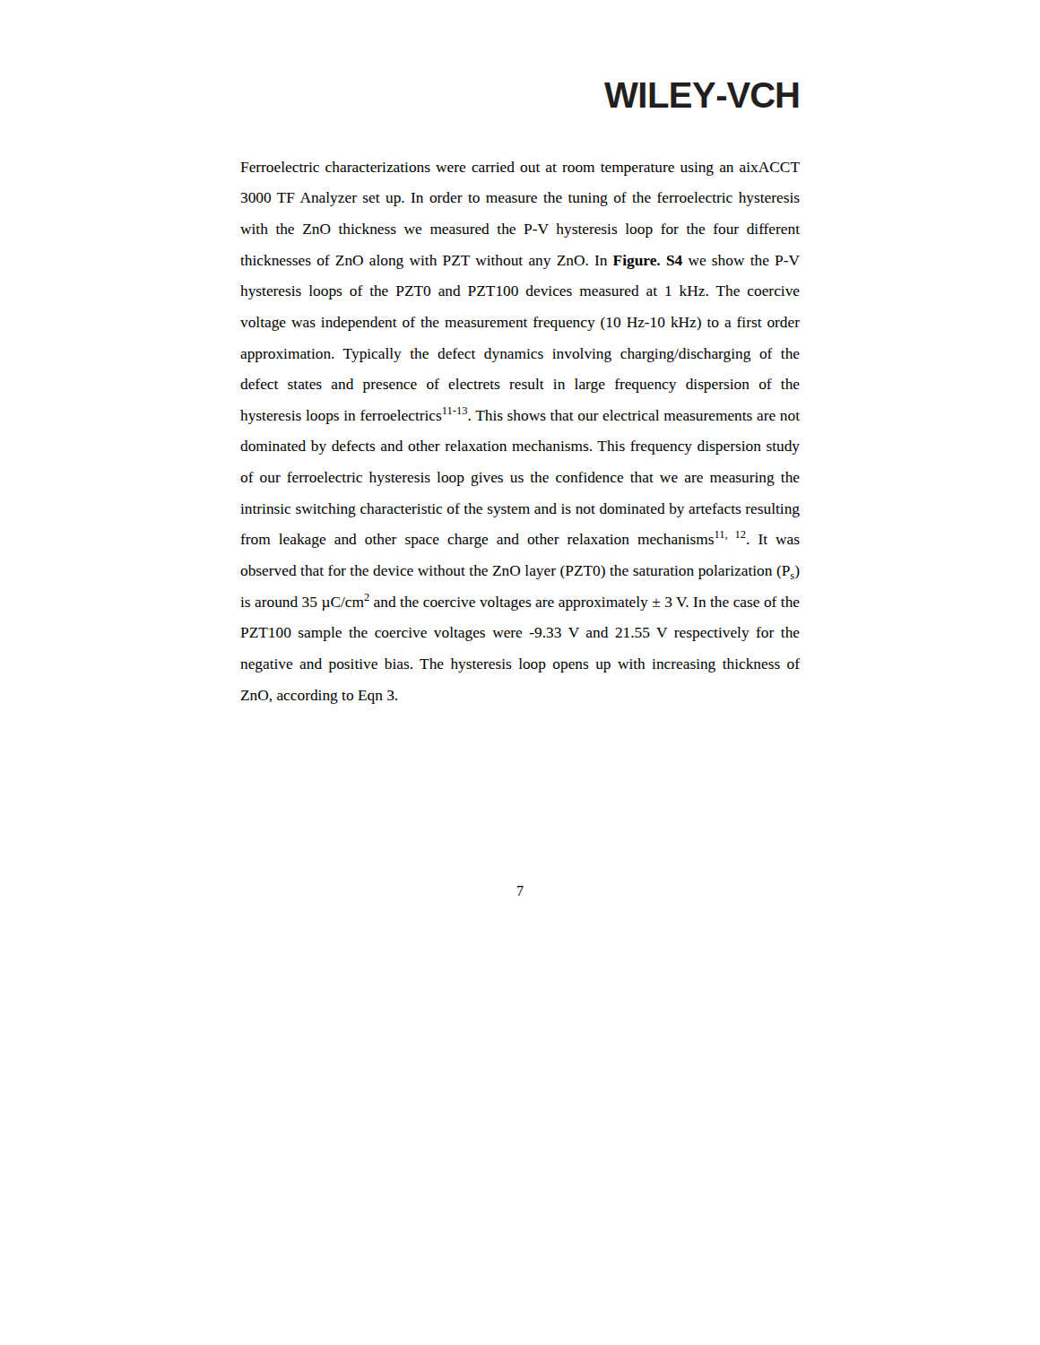WILEY-VCH
Ferroelectric characterizations were carried out at room temperature using an aixACCT 3000 TF Analyzer set up. In order to measure the tuning of the ferroelectric hysteresis with the ZnO thickness we measured the P-V hysteresis loop for the four different thicknesses of ZnO along with PZT without any ZnO. In Figure. S4 we show the P-V hysteresis loops of the PZT0 and PZT100 devices measured at 1 kHz. The coercive voltage was independent of the measurement frequency (10 Hz-10 kHz) to a first order approximation. Typically the defect dynamics involving charging/discharging of the defect states and presence of electrets result in large frequency dispersion of the hysteresis loops in ferroelectrics11-13. This shows that our electrical measurements are not dominated by defects and other relaxation mechanisms. This frequency dispersion study of our ferroelectric hysteresis loop gives us the confidence that we are measuring the intrinsic switching characteristic of the system and is not dominated by artefacts resulting from leakage and other space charge and other relaxation mechanisms11, 12. It was observed that for the device without the ZnO layer (PZT0) the saturation polarization (Ps) is around 35 µC/cm2 and the coercive voltages are approximately ± 3 V. In the case of the PZT100 sample the coercive voltages were -9.33 V and 21.55 V respectively for the negative and positive bias. The hysteresis loop opens up with increasing thickness of ZnO, according to Eqn 3.
7